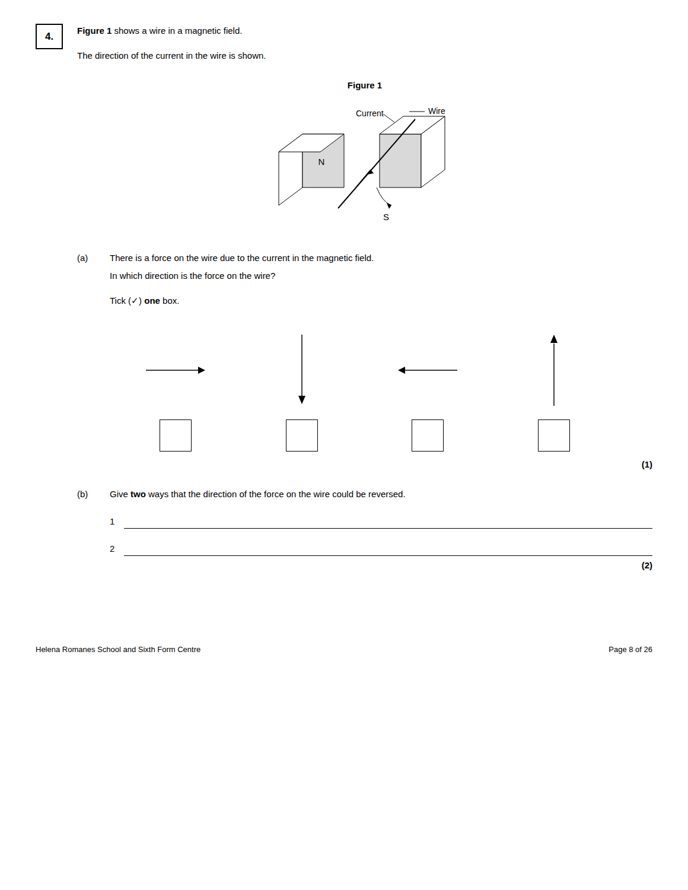4.
Figure 1 shows a wire in a magnetic field.
The direction of the current in the wire is shown.
Figure 1
N Current Wire S
(a)
There is a force on the wire due to the current in the magnetic field.
In which direction is the force on the wire?
Tick (✓) one box.
(1)
(b)
Give two ways that the direction of the force on the wire could be reversed.
1
2
(2)
Helena Romanes School and Sixth Form Centre
Page 8 of 26